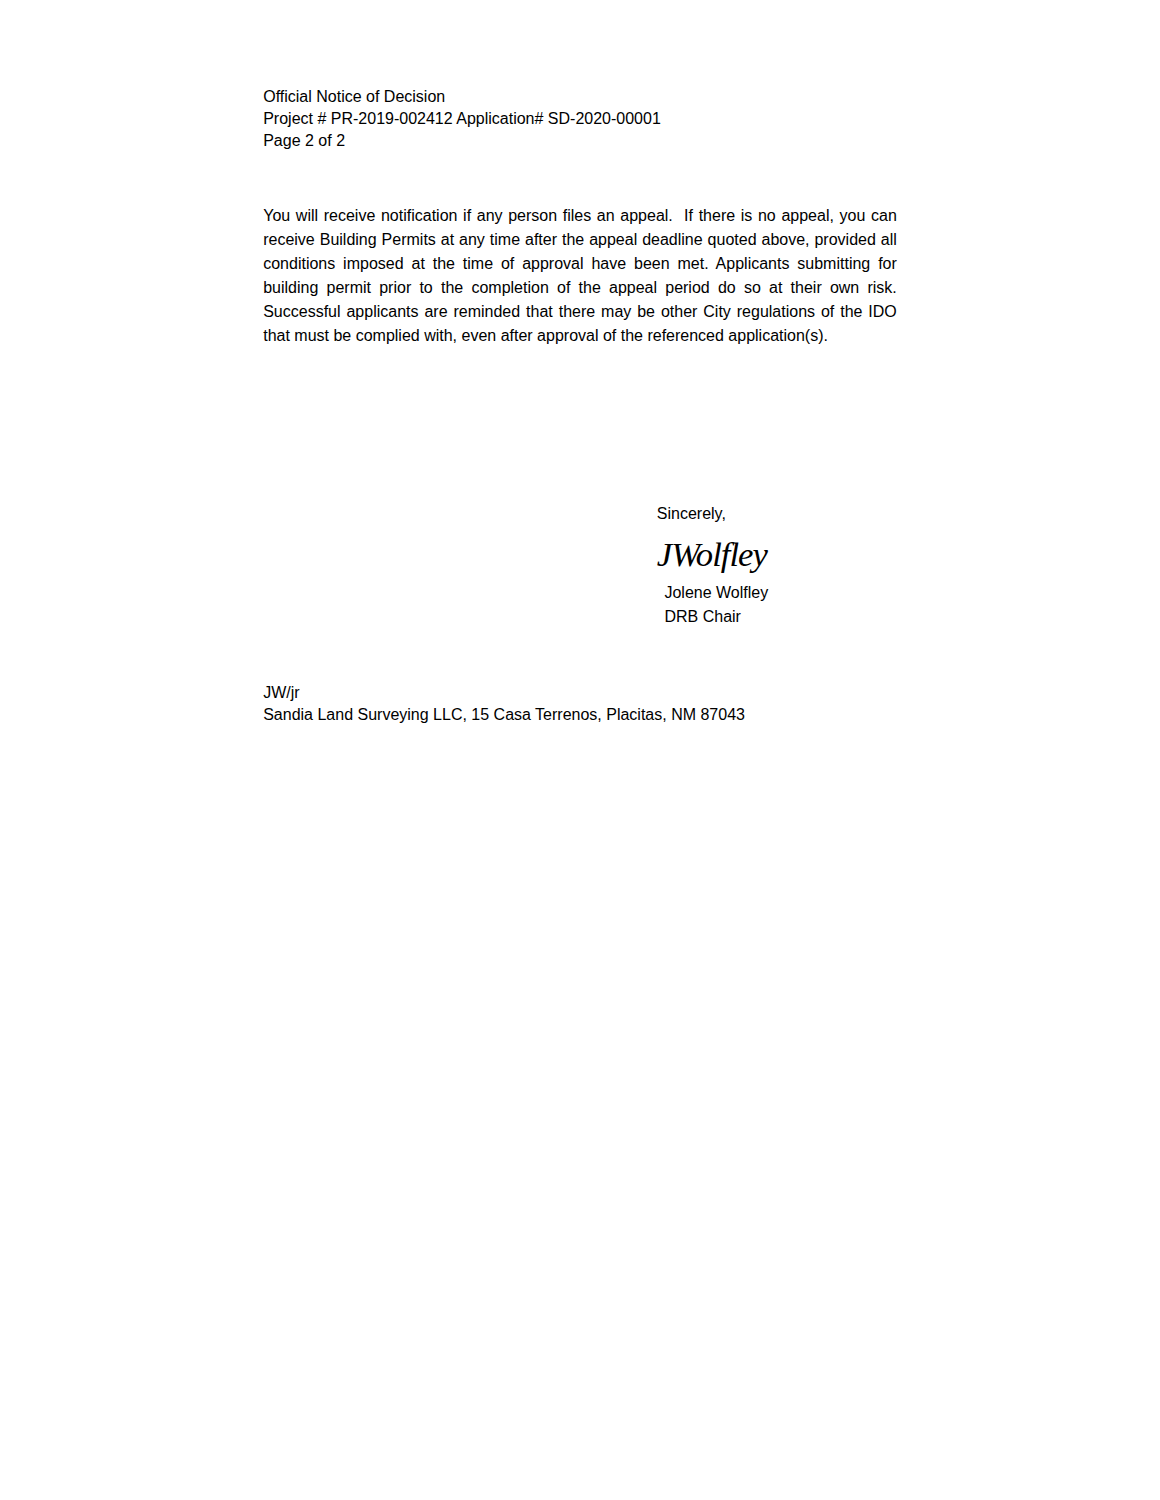Official Notice of Decision
Project # PR-2019-002412 Application# SD-2020-00001
Page 2 of 2
You will receive notification if any person files an appeal. If there is no appeal, you can receive Building Permits at any time after the appeal deadline quoted above, provided all conditions imposed at the time of approval have been met. Applicants submitting for building permit prior to the completion of the appeal period do so at their own risk. Successful applicants are reminded that there may be other City regulations of the IDO that must be complied with, even after approval of the referenced application(s).
Sincerely,
JWolfley
Jolene Wolfley
DRB Chair
JW/jr
Sandia Land Surveying LLC, 15 Casa Terrenos, Placitas, NM 87043